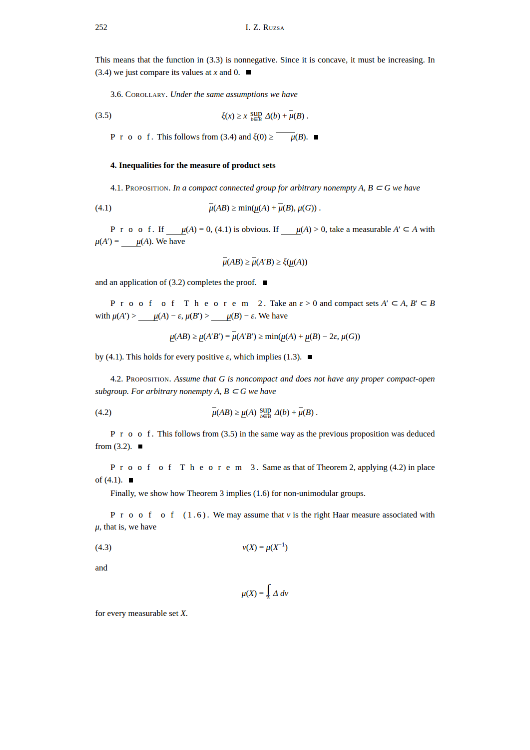252 I. Z. Ruzsa
This means that the function in (3.3) is nonnegative. Since it is concave, it must be increasing. In (3.4) we just compare its values at x and 0.
3.6. Corollary. Under the same assumptions we have
(3.5) ξ(x) ≥ x sup b∈B Δ(b) + μ(B) .
P r o o f. This follows from (3.4) and ξ(0) ≥ μ(B).
4. Inequalities for the measure of product sets
4.1. Proposition. In a compact connected group for arbitrary nonempty A, B ⊂ G we have
(4.1) μ(AB) ≥ min(μ(A) + μ(B), μ(G)) .
P r o o f. If μ(A) = 0, (4.1) is obvious. If μ(A) > 0, take a measurable A′ ⊂ A with μ(A′) = μ(A). We have
μ(AB) ≥ μ(A′B) ≥ ξ(μ(A))
and an application of (3.2) completes the proof.
P r o o f o f T h e o r e m 2. Take an ε > 0 and compact sets A′ ⊂ A, B′ ⊂ B with μ(A′) > μ(A) − ε, μ(B′) > μ(B) − ε. We have
μ(AB) ≥ μ(A′B′) = μ(A′B′) ≥ min(μ(A) + μ(B) − 2ε, μ(G))
by (4.1). This holds for every positive ε, which implies (1.3).
4.2. Proposition. Assume that G is noncompact and does not have any proper compact-open subgroup. For arbitrary nonempty A, B ⊂ G we have
(4.2) μ(AB) ≥ μ(A) sup b∈B Δ(b) + μ(B) .
P r o o f. This follows from (3.5) in the same way as the previous proposition was deduced from (3.2).
P r o o f o f T h e o r e m 3. Same as that of Theorem 2, applying (4.2) in place of (4.1).
Finally, we show how Theorem 3 implies (1.6) for non-unimodular groups.
P r o o f o f (1.6). We may assume that ν is the right Haar measure associated with μ, that is, we have
(4.3) ν(X) = μ(X−1)
and
μ(X) = ∫X Δ dν
for every measurable set X.